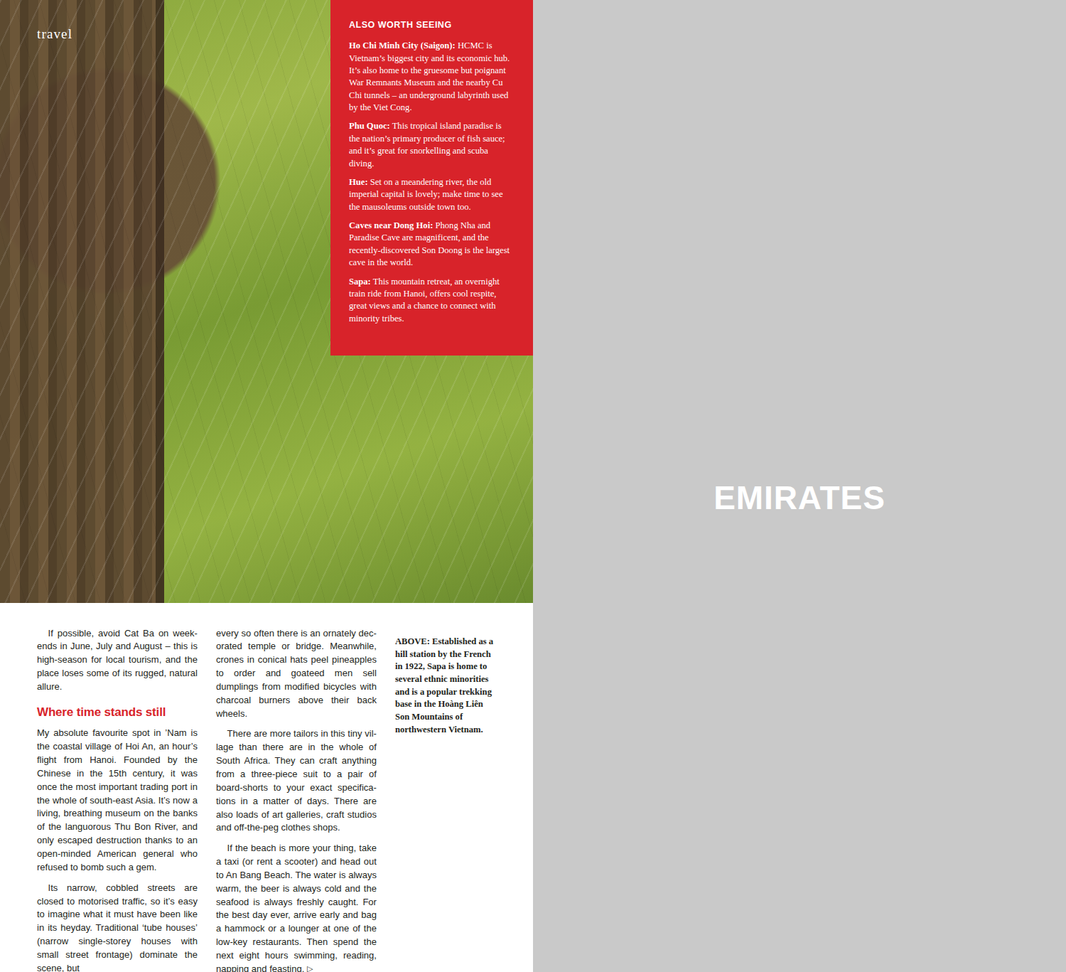travel
ALSO WORTH SEEING
Ho Chi Minh City (Saigon): HCMC is Vietnam’s biggest city and its economic hub. It’s also home to the gruesome but poignant War Remnants Museum and the nearby Cu Chi tunnels – an underground labyrinth used by the Viet Cong.
Phu Quoc: This tropical island paradise is the nation’s primary producer of fish sauce; and it’s great for snorkelling and scuba diving.
Hue: Set on a meandering river, the old imperial capital is lovely; make time to see the mausoleums outside town too.
Caves near Dong Hoi: Phong Nha and Paradise Cave are magnificent, and the recently-discovered Son Doong is the largest cave in the world.
Sapa: This mountain retreat, an overnight train ride from Hanoi, offers cool respite, great views and a chance to connect with minority tribes.
If possible, avoid Cat Ba on weekends in June, July and August – this is high-season for local tourism, and the place loses some of its rugged, natural allure.
Where time stands still
My absolute favourite spot in ’Nam is the coastal village of Hoi An, an hour’s flight from Hanoi. Founded by the Chinese in the 15th century, it was once the most important trading port in the whole of south-east Asia. It’s now a living, breathing museum on the banks of the languorous Thu Bon River, and only escaped destruction thanks to an open-minded American general who refused to bomb such a gem.
Its narrow, cobbled streets are closed to motorised traffic, so it’s easy to imagine what it must have been like in its heyday. Traditional ‘tube houses’ (narrow single-storey houses with small street frontage) dominate the scene, but
every so often there is an ornately decorated temple or bridge. Meanwhile, crones in conical hats peel pineapples to order and goateed men sell dumplings from modified bicycles with charcoal burners above their back wheels.
There are more tailors in this tiny village than there are in the whole of South Africa. They can craft anything from a three-piece suit to a pair of board-shorts to your exact specifications in a matter of days. There are also loads of art galleries, craft studios and off-the-peg clothes shops.
If the beach is more your thing, take a taxi (or rent a scooter) and head out to An Bang Beach. The water is always warm, the beer is always cold and the seafood is always freshly caught. For the best day ever, arrive early and bag a hammock or a lounger at one of the low-key restaurants. Then spend the next eight hours swimming, reading, napping and feasting. ▷
ABOVE: Established as a hill station by the French in 1922, Sapa is home to several ethnic minorities and is a popular trekking base in the Hoàng Liên Son Mountains of northwestern Vietnam.
26 REALITY SUMMER 2017
www.sanlamreality.co.za
EMIRATES